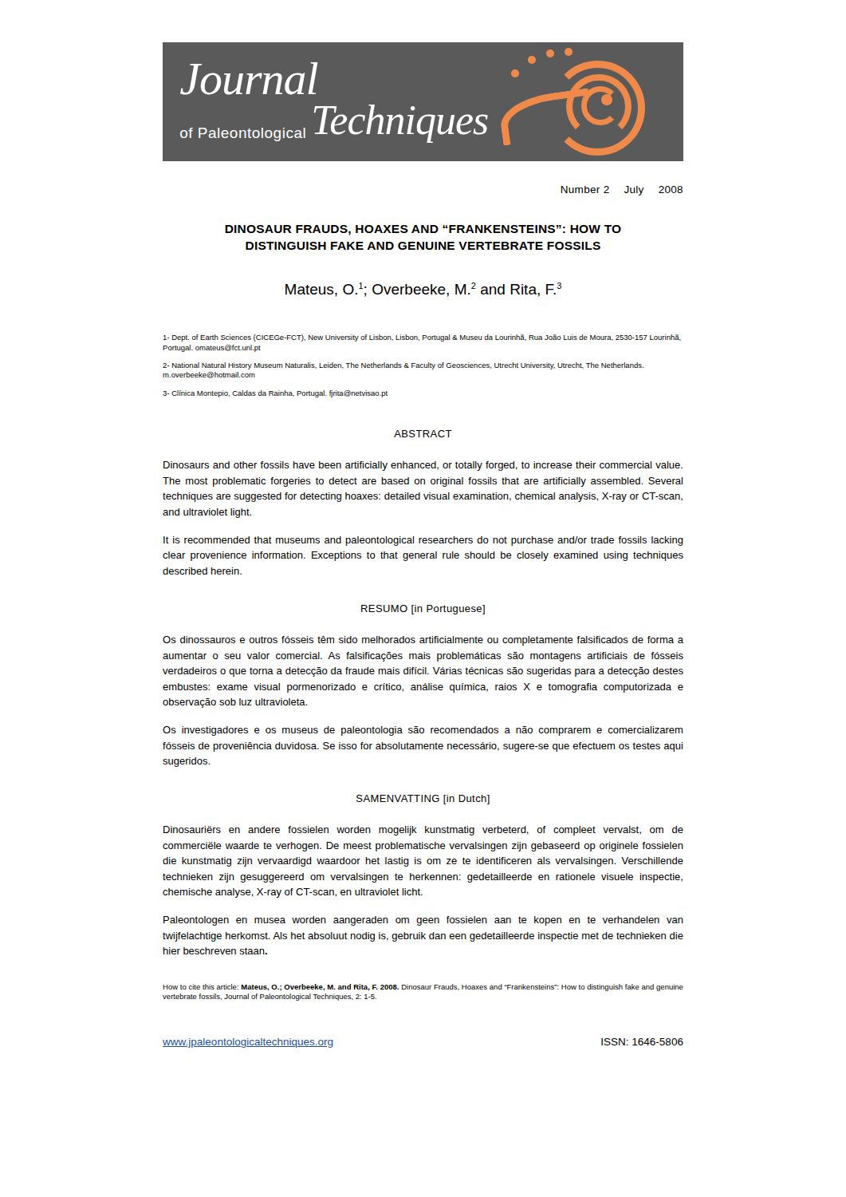Journal
of Paleontological Techniques
Number 2 July 2008
DINOSAUR FRAUDS, HOAXES AND “FRANKENSTEINS”: HOW TO
DISTINGUISH FAKE AND GENUINE VERTEBRATE FOSSILS
Mateus, O.1; Overbeeke, M.2 and Rita, F.3
1- Dept. of Earth Sciences (CICEGe-FCT), New University of Lisbon, Lisbon, Portugal & Museu da Lourinhã, Rua João Luis de Moura, 2530-157 Lourinhã, Portugal. omateus@fct.unl.pt
2- National Natural History Museum Naturalis, Leiden, The Netherlands & Faculty of Geosciences, Utrecht University, Utrecht, The Netherlands. m.overbeeke@hotmail.com
3- Clínica Montepio, Caldas da Rainha, Portugal. fjrita@netvisao.pt
ABSTRACT
Dinosaurs and other fossils have been artificially enhanced, or totally forged, to increase their commercial value. The most problematic forgeries to detect are based on original fossils that are artificially assembled. Several techniques are suggested for detecting hoaxes: detailed visual examination, chemical analysis, X-ray or CT-scan, and ultraviolet light.
It is recommended that museums and paleontological researchers do not purchase and/or trade fossils lacking clear provenience information. Exceptions to that general rule should be closely examined using techniques described herein.
RESUMO [in Portuguese]
Os dinossauros e outros fósseis têm sido melhorados artificialmente ou completamente falsificados de forma a aumentar o seu valor comercial. As falsificações mais problemáticas são montagens artificiais de fósseis verdadeiros o que torna a detecção da fraude mais difícil. Várias técnicas são sugeridas para a detecção destes embustes: exame visual pormenorizado e crítico, análise química, raios X e tomografia computorizada e observação sob luz ultravioleta.
Os investigadores e os museus de paleontologia são recomendados a não comprarem e comercializarem fósseis de proveniência duvidosa. Se isso for absolutamente necessário, sugere-se que efectuem os testes aqui sugeridos.
SAMENVATTING [in Dutch]
Dinosauriërs en andere fossielen worden mogelijk kunstmatig verbeterd, of compleet vervalst, om de commerciële waarde te verhogen. De meest problematische vervalsingen zijn gebaseerd op originele fossielen die kunstmatig zijn vervaardigd waardoor het lastig is om ze te identificeren als vervalsingen. Verschillende technieken zijn gesuggereerd om vervalsingen te herkennen: gedetailleerde en rationele visuele inspectie, chemische analyse, X-ray of CT-scan, en ultraviolet licht.
Paleontologen en musea worden aangeraden om geen fossielen aan te kopen en te verhandelen van twijfelachtige herkomst. Als het absoluut nodig is, gebruik dan een gedetailleerde inspectie met de technieken die hier beschreven staan.
How to cite this article: Mateus, O.; Overbeeke, M. and Rita, F. 2008. Dinosaur Frauds, Hoaxes and “Frankensteins”: How to distinguish fake and genuine vertebrate fossils, Journal of Paleontological Techniques, 2: 1-5.
www.jpaleontologicaltechniques.org
ISSN: 1646-5806